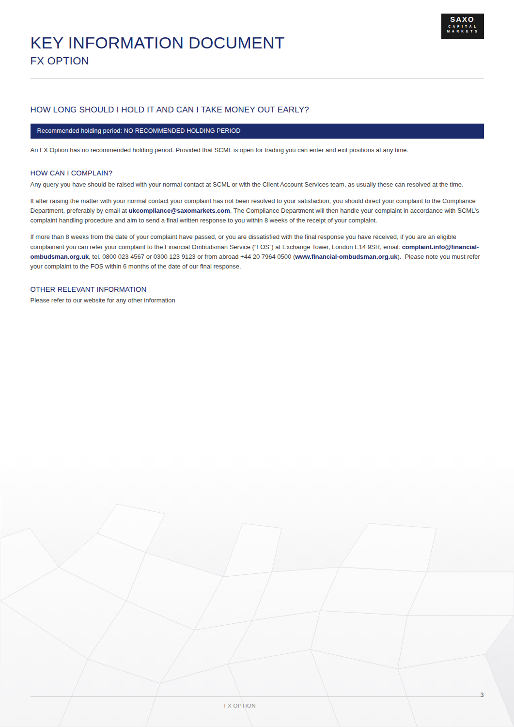SAXO
C A P I T A L
M A R K E T S
KEY INFORMATION DOCUMENT
FX OPTION
HOW LONG SHOULD I HOLD IT AND CAN I TAKE MONEY OUT EARLY?
Recommended holding period: NO RECOMMENDED HOLDING PERIOD
An FX Option has no recommended holding period. Provided that SCML is open for trading you can enter and exit positions at any time.
HOW CAN I COMPLAIN?
Any query you have should be raised with your normal contact at SCML or with the Client Account Services team, as usually these can resolved at the time.
If after raising the matter with your normal contact your complaint has not been resolved to your satisfaction, you should direct your complaint to the Compliance Department, preferably by email at ukcompliance@saxomarkets.com. The Compliance Department will then handle your complaint in accordance with SCML’s complaint handling procedure and aim to send a final written response to you within 8 weeks of the receipt of your complaint.
If more than 8 weeks from the date of your complaint have passed, or you are dissatisfied with the final response you have received, if you are an eligible complainant you can refer your complaint to the Financial Ombudsman Service (“FOS”) at Exchange Tower, London E14 9SR, email: complaint.info@financial-ombudsman.org.uk, tel. 0800 023 4567 or 0300 123 9123 or from abroad +44 20 7964 0500 (www.financial-ombudsman.org.uk). Please note you must refer your complaint to the FOS within 6 months of the date of our final response.
OTHER RELEVANT INFORMATION
Please refer to our website for any other information
FX OPTION
3